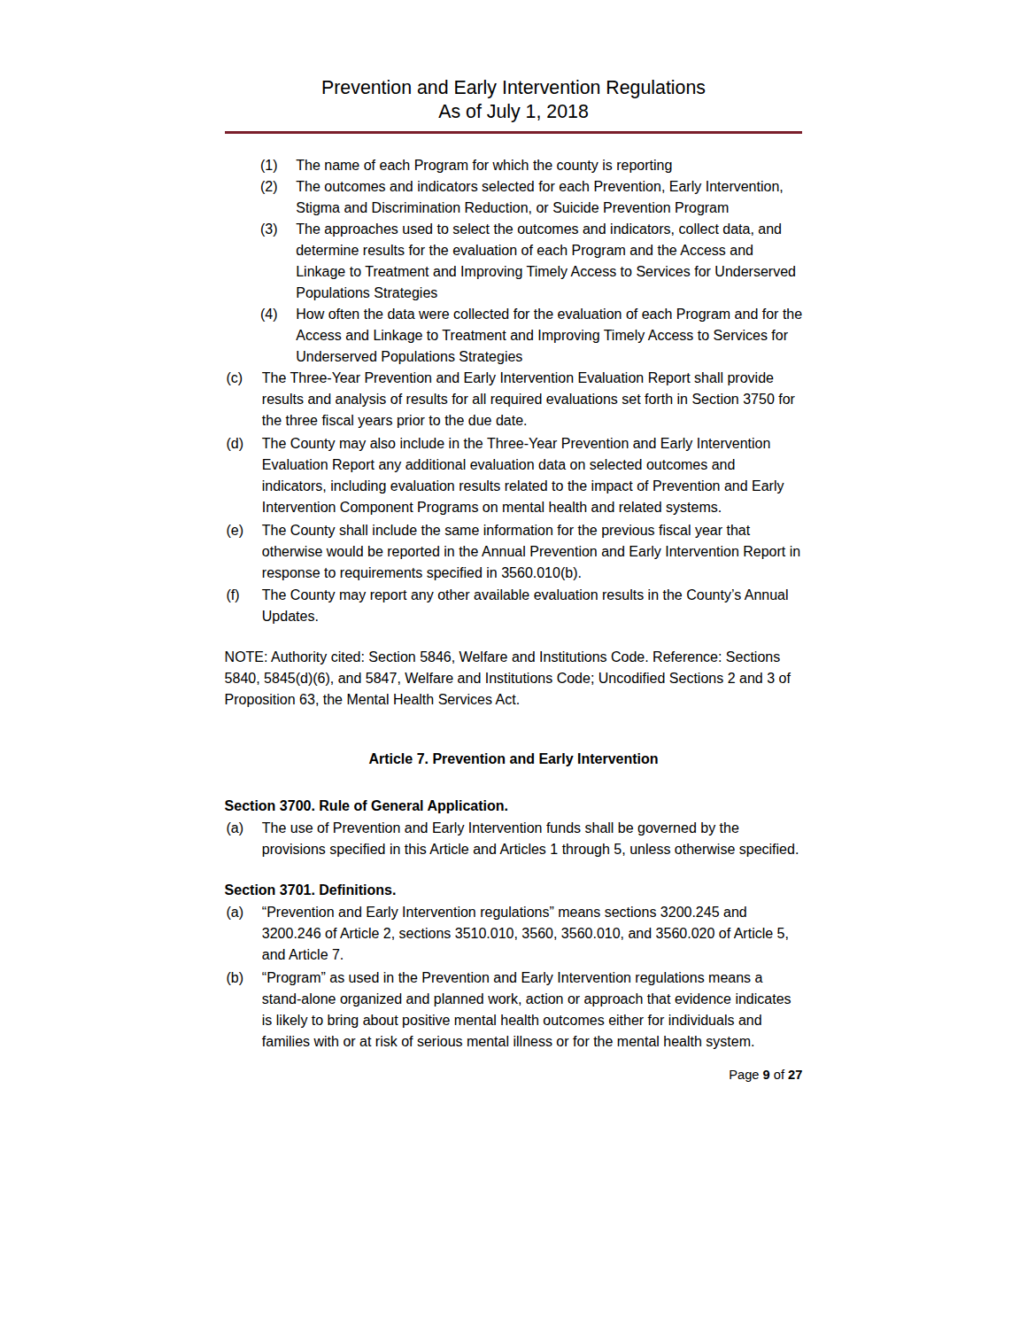Prevention and Early Intervention Regulations
As of July 1, 2018
(1) The name of each Program for which the county is reporting
(2) The outcomes and indicators selected for each Prevention, Early Intervention, Stigma and Discrimination Reduction, or Suicide Prevention Program
(3) The approaches used to select the outcomes and indicators, collect data, and determine results for the evaluation of each Program and the Access and Linkage to Treatment and Improving Timely Access to Services for Underserved Populations Strategies
(4) How often the data were collected for the evaluation of each Program and for the Access and Linkage to Treatment and Improving Timely Access to Services for Underserved Populations Strategies
(c) The Three-Year Prevention and Early Intervention Evaluation Report shall provide results and analysis of results for all required evaluations set forth in Section 3750 for the three fiscal years prior to the due date.
(d) The County may also include in the Three-Year Prevention and Early Intervention Evaluation Report any additional evaluation data on selected outcomes and indicators, including evaluation results related to the impact of Prevention and Early Intervention Component Programs on mental health and related systems.
(e) The County shall include the same information for the previous fiscal year that otherwise would be reported in the Annual Prevention and Early Intervention Report in response to requirements specified in 3560.010(b).
(f) The County may report any other available evaluation results in the County’s Annual Updates.
NOTE: Authority cited: Section 5846, Welfare and Institutions Code. Reference: Sections 5840, 5845(d)(6), and 5847, Welfare and Institutions Code; Uncodified Sections 2 and 3 of Proposition 63, the Mental Health Services Act.
Article 7. Prevention and Early Intervention
Section 3700. Rule of General Application.
(a) The use of Prevention and Early Intervention funds shall be governed by the provisions specified in this Article and Articles 1 through 5, unless otherwise specified.
Section 3701. Definitions.
(a) “Prevention and Early Intervention regulations” means sections 3200.245 and 3200.246 of Article 2, sections 3510.010, 3560, 3560.010, and 3560.020 of Article 5, and Article 7.
(b) “Program” as used in the Prevention and Early Intervention regulations means a stand-alone organized and planned work, action or approach that evidence indicates is likely to bring about positive mental health outcomes either for individuals and families with or at risk of serious mental illness or for the mental health system.
Page 9 of 27